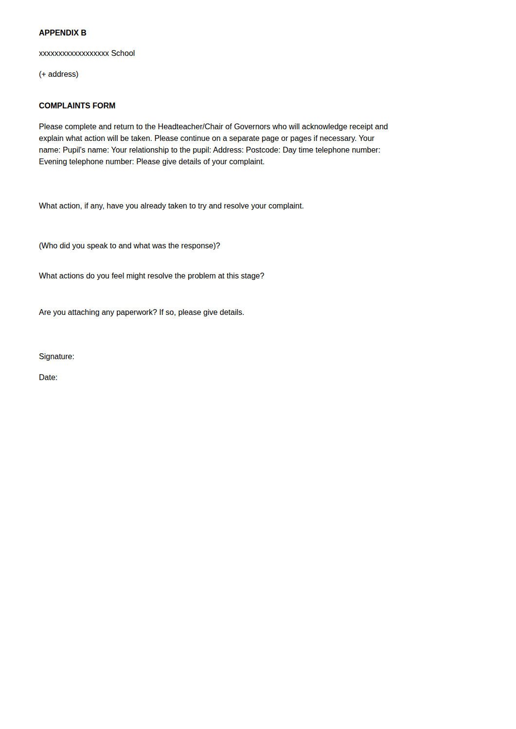APPENDIX B
xxxxxxxxxxxxxxxxxx School
(+ address)
COMPLAINTS FORM
Please complete and return to the Headteacher/Chair of Governors who will acknowledge receipt and explain what action will be taken. Please continue on a separate page or pages if necessary. Your name: Pupil's name: Your relationship to the pupil: Address: Postcode: Day time telephone number: Evening telephone number: Please give details of your complaint.
What action, if any, have you already taken to try and resolve your complaint.
(Who did you speak to and what was the response)?
What actions do you feel might resolve the problem at this stage?
Are you attaching any paperwork? If so, please give details.
Signature:
Date: